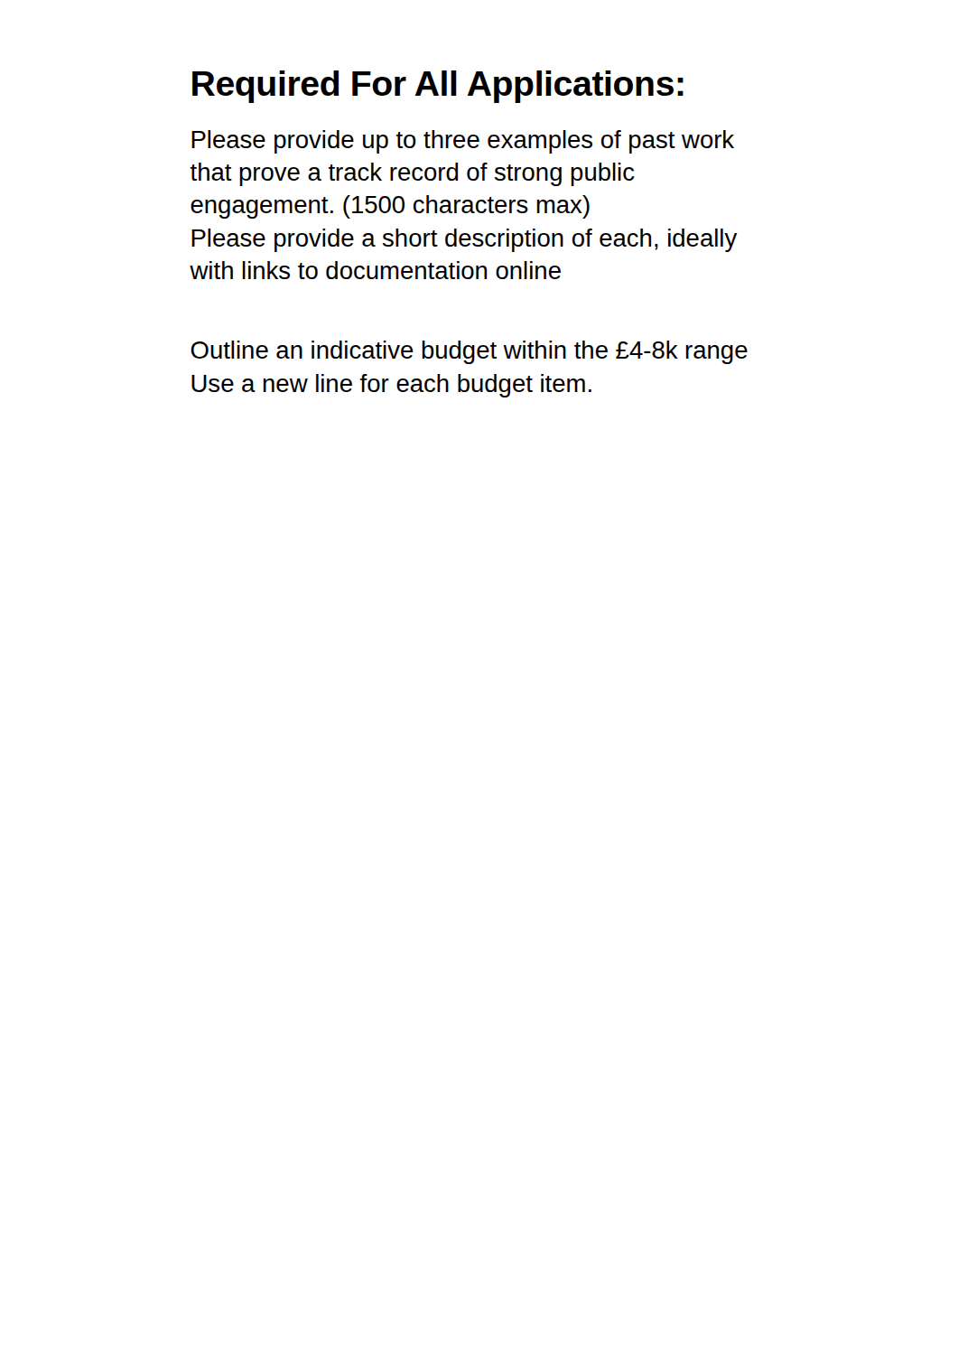Required For All Applications:
Please provide up to three examples of past work that prove a track record of strong public engagement. (1500 characters max)
Please provide a short description of each, ideally with links to documentation online
Outline an indicative budget within the £4-8k range
Use a new line for each budget item.